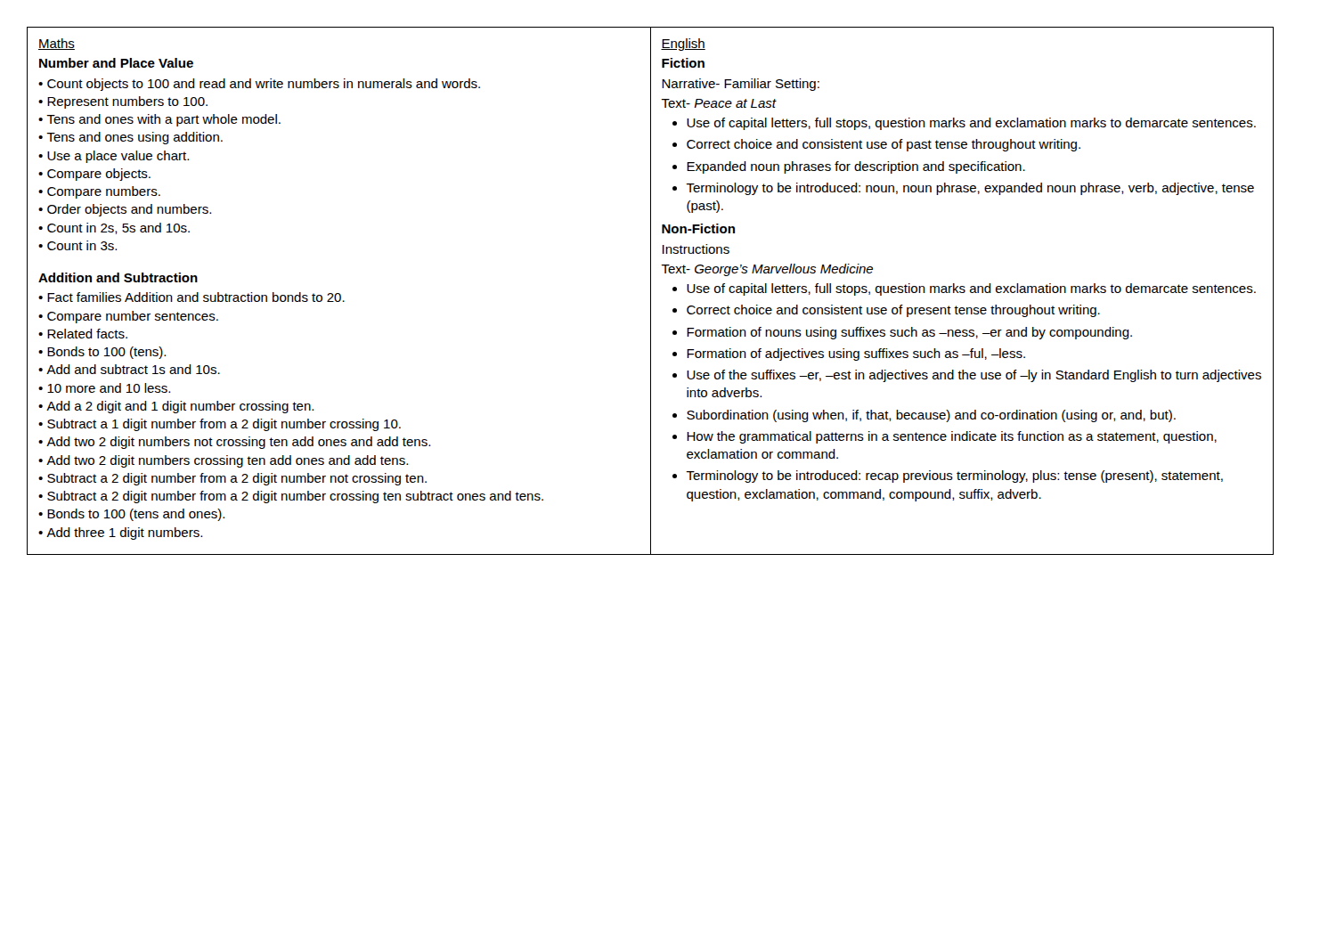| Maths Number and Place Value Count objects to 100 and read and write numbers in numerals and words. Represent numbers to 100. Tens and ones with a part whole model. Tens and ones using addition. Use a place value chart. Compare objects. Compare numbers. Order objects and numbers. Count in 2s, 5s and 10s. Count in 3s. Addition and Subtraction Fact families Addition and subtraction bonds to 20. Compare number sentences. Related facts. Bonds to 100 (tens). Add and subtract 1s and 10s. 10 more and 10 less. Add a 2 digit and 1 digit number crossing ten. Subtract a 1 digit number from a 2 digit number crossing 10. Add two 2 digit numbers not crossing ten add ones and add tens. Add two 2 digit numbers crossing ten add ones and add tens. Subtract a 2 digit number from a 2 digit number not crossing ten. Subtract a 2 digit number from a 2 digit number crossing ten subtract ones and tens. Bonds to 100 (tens and ones). Add three 1 digit numbers. | English Fiction Narrative- Familiar Setting: Text- Peace at Last Use of capital letters, full stops, question marks and exclamation marks to demarcate sentences. Correct choice and consistent use of past tense throughout writing. Expanded noun phrases for description and specification. Terminology to be introduced: noun, noun phrase, expanded noun phrase, verb, adjective, tense (past). Non-Fiction Instructions Text- George’s Marvellous Medicine Use of capital letters, full stops, question marks and exclamation marks to demarcate sentences. Correct choice and consistent use of present tense throughout writing. Formation of nouns using suffixes such as –ness, –er and by compounding. Formation of adjectives using suffixes such as –ful, –less. Use of the suffixes –er, –est in adjectives and the use of –ly in Standard English to turn adjectives into adverbs. Subordination (using when, if, that, because) and co-ordination (using or, and, but). How the grammatical patterns in a sentence indicate its function as a statement, question, exclamation or command. Terminology to be introduced: recap previous terminology, plus: tense (present), statement, question, exclamation, command, compound, suffix, adverb. |